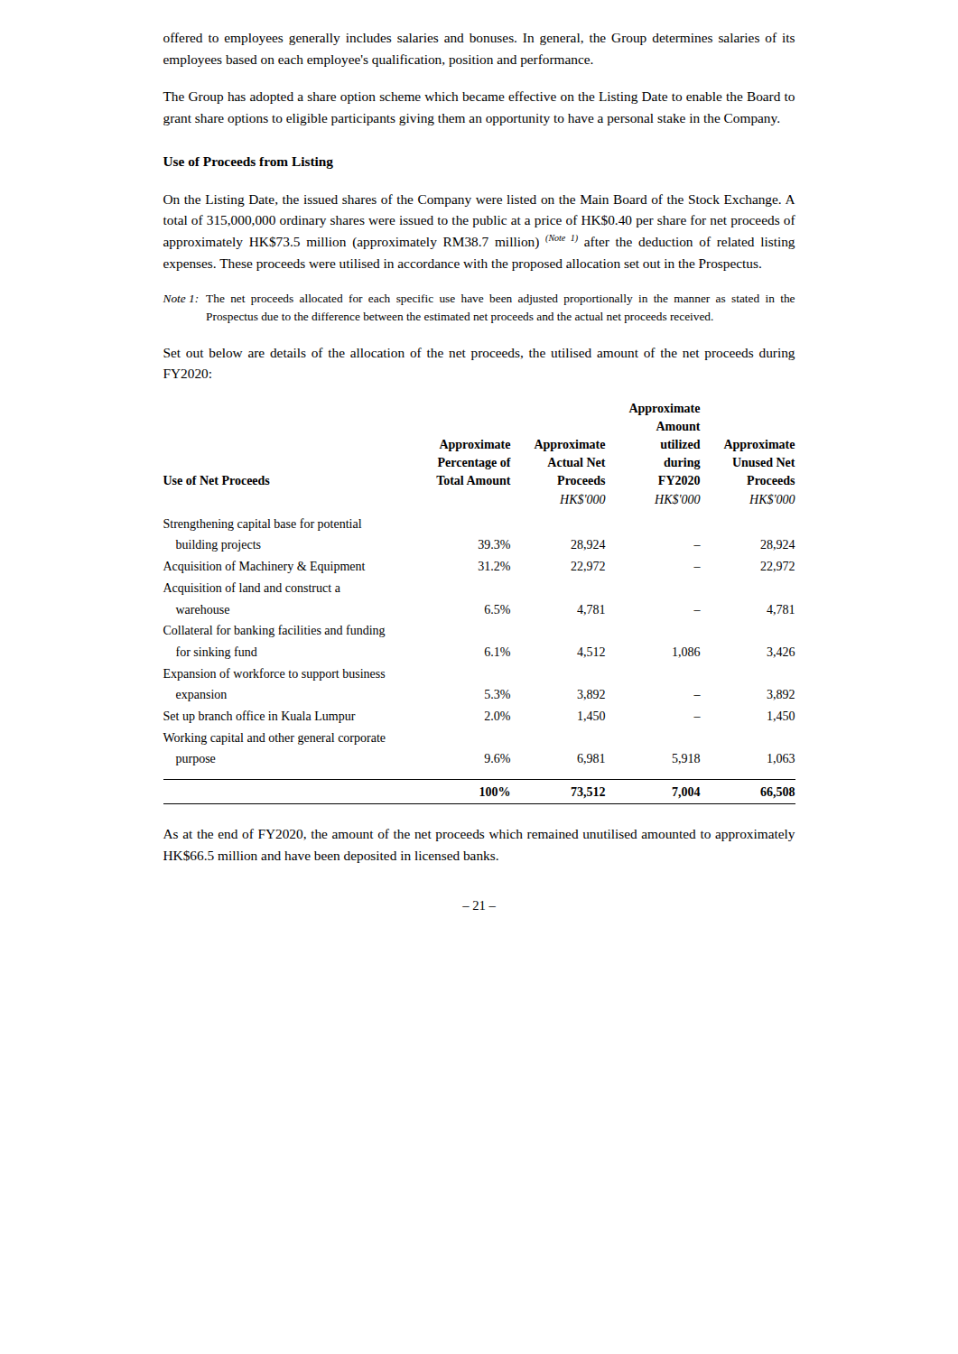offered to employees generally includes salaries and bonuses. In general, the Group determines salaries of its employees based on each employee's qualification, position and performance.
The Group has adopted a share option scheme which became effective on the Listing Date to enable the Board to grant share options to eligible participants giving them an opportunity to have a personal stake in the Company.
Use of Proceeds from Listing
On the Listing Date, the issued shares of the Company were listed on the Main Board of the Stock Exchange. A total of 315,000,000 ordinary shares were issued to the public at a price of HK$0.40 per share for net proceeds of approximately HK$73.5 million (approximately RM38.7 million) (Note 1) after the deduction of related listing expenses. These proceeds were utilised in accordance with the proposed allocation set out in the Prospectus.
Note 1: The net proceeds allocated for each specific use have been adjusted proportionally in the manner as stated in the Prospectus due to the difference between the estimated net proceeds and the actual net proceeds received.
Set out below are details of the allocation of the net proceeds, the utilised amount of the net proceeds during FY2020:
| | | | Approximate | |
| --- | --- | --- | --- | --- |
| | | | Amount | |
| | Approximate | Approximate | utilized | Approximate |
| | Percentage of | Actual Net | during | Unused Net |
| Use of Net Proceeds | Total Amount | Proceeds | FY2020 | Proceeds |
| | | HK$'000 | HK$'000 | HK$'000 |
| Strengthening capital base for potential | | | | |
| building projects | 39.3% | 28,924 | – | 28,924 |
| Acquisition of Machinery & Equipment | 31.2% | 22,972 | – | 22,972 |
| Acquisition of land and construct a | | | | |
| warehouse | 6.5% | 4,781 | – | 4,781 |
| Collateral for banking facilities and funding | | | | |
| for sinking fund | 6.1% | 4,512 | 1,086 | 3,426 |
| Expansion of workforce to support business | | | | |
| expansion | 5.3% | 3,892 | – | 3,892 |
| Set up branch office in Kuala Lumpur | 2.0% | 1,450 | – | 1,450 |
| Working capital and other general corporate | | | | |
| purpose | 9.6% | 6,981 | 5,918 | 1,063 |
| | 100% | 73,512 | 7,004 | 66,508 |
As at the end of FY2020, the amount of the net proceeds which remained unutilised amounted to approximately HK$66.5 million and have been deposited in licensed banks.
– 21 –